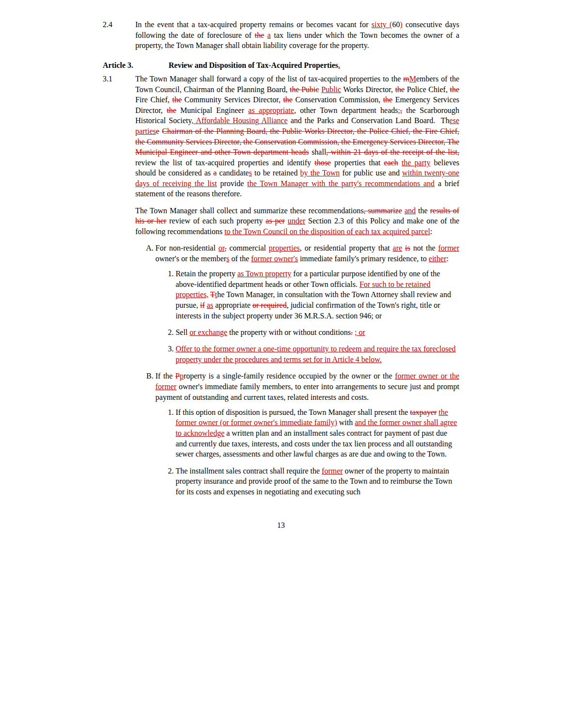2.4
In the event that a tax-acquired property remains or becomes vacant for sixty (60) consecutive days following the date of foreclosure of the a tax liens under which the Town becomes the owner of a property, the Town Manager shall obtain liability coverage for the property.
Article 3. Review and Disposition of Tax-Acquired Properties.
3.1
The Town Manager shall forward a copy of the list of tax-acquired properties to the mMembers of the Town Council, Chairman of the Planning Board, the Pubic Public Works Director, the Police Chief, the Fire Chief, the Community Services Director, the Conservation Commission, the Emergency Services Director, the Municipal Engineer as appropriate, other Town department heads;, the Scarborough Historical Society, Affordable Housing Alliance and the Parks and Conservation Land Board. These partiese Chairman of the Planning Board, the Public Works Director, the Police Chief, the Fire Chief, the Community Services Director, the Conservation Commission, the Emergency Services Director, The Municipal Engineer and other Town department heads shall, within 21 days of the receipt of the list, review the list of tax-acquired properties and identify those properties that each the party believes should be considered as a candidates to be retained by the Town for public use and within twenty-one days of receiving the list provide the Town Manager with the party's recommendations and a brief statement of the reasons therefore.
The Town Manager shall collect and summarize these recommendations, summarize and the results of his or her review of each such property as per under Section 2.3 of this Policy and make one of the following recommendations to the Town Council on the disposition of each tax acquired parcel:
For non-residential or, commercial properties, or residential property that are is not the former owner's or the members of the former owner's immediate family's primary residence, to either:
Retain the property as Town property for a particular purpose identified by one of the above-identified department heads or other Town officials. For such to be retained properties, Tthe Town Manager, in consultation with the Town Attorney shall review and pursue, if as appropriate or required, judicial confirmation of the Town's right, title or interests in the subject property under 36 M.R.S.A. section 946; or
Sell or exchange the property with or without conditions. ; or
Offer to the former owner a one-time opportunity to redeem and require the tax foreclosed property under the procedures and terms set for in Article 4 below.
If the Pproperty is a single-family residence occupied by the owner or the former owner or the former owner's immediate family members, to enter into arrangements to secure just and prompt payment of outstanding and current taxes, related interests and costs.
If this option of disposition is pursued, the Town Manager shall present the taxpayer the former owner (or former owner's immediate family) with and the former owner shall agree to acknowledge a written plan and an installment sales contract for payment of past due and currently due taxes, interests, and costs under the tax lien process and all outstanding sewer charges, assessments and other lawful charges as are due and owing to the Town.
The installment sales contract shall require the former owner of the property to maintain property insurance and provide proof of the same to the Town and to reimburse the Town for its costs and expenses in negotiating and executing such
13